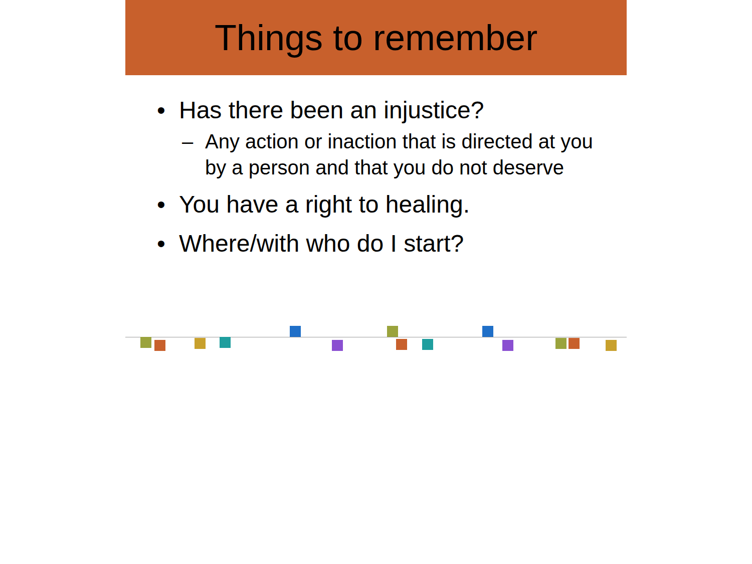Things to remember
Has there been an injustice?
Any action or inaction that is directed at you by a person and that you do not deserve
You have a right to healing.
Where/with who do I start?